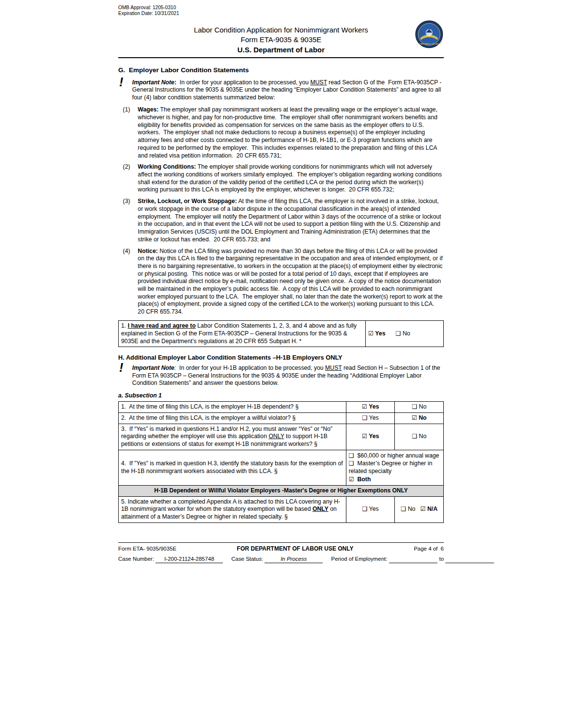OMB Approval: 1205-0310
Expiration Date: 10/31/2021
DEPARTMENT OF LABOR
Labor Condition Application for Nonimmigrant Workers
Form ETA-9035 & 9035E
U.S. Department of Labor
G. Employer Labor Condition Statements
!
Important Note: In order for your application to be processed, you MUST read Section G of the Form ETA-9035CP - General Instructions for the 9035 & 9035E under the heading “Employer Labor Condition Statements” and agree to all four (4) labor condition statements summarized below:
(1) Wages: The employer shall pay nonimmigrant workers at least the prevailing wage or the employer’s actual wage, whichever is higher, and pay for non-productive time. The employer shall offer nonimmigrant workers benefits and eligibility for benefits provided as compensation for services on the same basis as the employer offers to U.S. workers. The employer shall not make deductions to recoup a business expense(s) of the employer including attorney fees and other costs connected to the performance of H-1B, H-1B1, or E-3 program functions which are required to be performed by the employer. This includes expenses related to the preparation and filing of this LCA and related visa petition information. 20 CFR 655.731;
(2) Working Conditions: The employer shall provide working conditions for nonimmigrants which will not adversely affect the working conditions of workers similarly employed. The employer’s obligation regarding working conditions shall extend for the duration of the validity period of the certified LCA or the period during which the worker(s) working pursuant to this LCA is employed by the employer, whichever is longer. 20 CFR 655.732;
(3) Strike, Lockout, or Work Stoppage: At the time of filing this LCA, the employer is not involved in a strike, lockout, or work stoppage in the course of a labor dispute in the occupational classification in the area(s) of intended employment. The employer will notify the Department of Labor within 3 days of the occurrence of a strike or lockout in the occupation, and in that event the LCA will not be used to support a petition filing with the U.S. Citizenship and Immigration Services (USCIS) until the DOL Employment and Training Administration (ETA) determines that the strike or lockout has ended. 20 CFR 655.733; and
(4) Notice: Notice of the LCA filing was provided no more than 30 days before the filing of this LCA or will be provided on the day this LCA is filed to the bargaining representative in the occupation and area of intended employment, or if there is no bargaining representative, to workers in the occupation at the place(s) of employment either by electronic or physical posting. This notice was or will be posted for a total period of 10 days, except that if employees are provided individual direct notice by e-mail, notification need only be given once. A copy of the notice documentation will be maintained in the employer’s public access file. A copy of this LCA will be provided to each nonimmigrant worker employed pursuant to the LCA. The employer shall, no later than the date the worker(s) report to work at the place(s) of employment, provide a signed copy of the certified LCA to the worker(s) working pursuant to this LCA. 20 CFR 655.734.
| 1. I have read and agree to Labor Condition Statements 1, 2, 3, and 4 above and as fully explained in Section G of the Form ETA-9035CP – General Instructions for the 9035 & 9035E and the Department’s regulations at 20 CFR 655 Subpart H. * | ☑ Yes ❑ No |
H. Additional Employer Labor Condition Statements –H-1B Employers ONLY
!
Important Note: In order for your H-1B application to be processed, you MUST read Section H – Subsection 1 of the Form ETA 9035CP – General Instructions for the 9035 & 9035E under the heading “Additional Employer Labor Condition Statements” and answer the questions below.
a. Subsection 1
| 1. At the time of filing this LCA, is the employer H-1B dependent? § | ☑ Yes | ❑ No |
| 2. At the time of filing this LCA, is the employer a willful violator? § | ❑ Yes | ☑ No |
| 3. If “Yes” is marked in questions H.1 and/or H.2, you must answer “Yes” or “No” regarding whether the employer will use this application ONLY to support H-1B petitions or extensions of status for exempt H-1B nonimmigrant workers? § | ☑ Yes | ❑ No |
| 4. If "Yes" is marked in question H.3, identify the statutory basis for the exemption of the H-1B nonimmigrant workers associated with this LCA. § | ❑ $60,000 or higher annual wage ❑ Master’s Degree or higher in related specialty ☑ Both |
| H-1B Dependent or Willful Violator Employers -Master's Degree or Higher Exemptions ONLY |
| 5. Indicate whether a completed Appendix A is attached to this LCA covering any H-1B nonimmigrant worker for whom the statutory exemption will be based ONLY on attainment of a Master’s Degree or higher in related specialty. § | ❑ Yes | ❑ No ☑ N/A |
Form ETA- 9035/9035E
FOR DEPARTMENT OF LABOR USE ONLY
Page 4 of 6
Case Number: I-200-21124-285748 Case Status: In Process Period of Employment: to